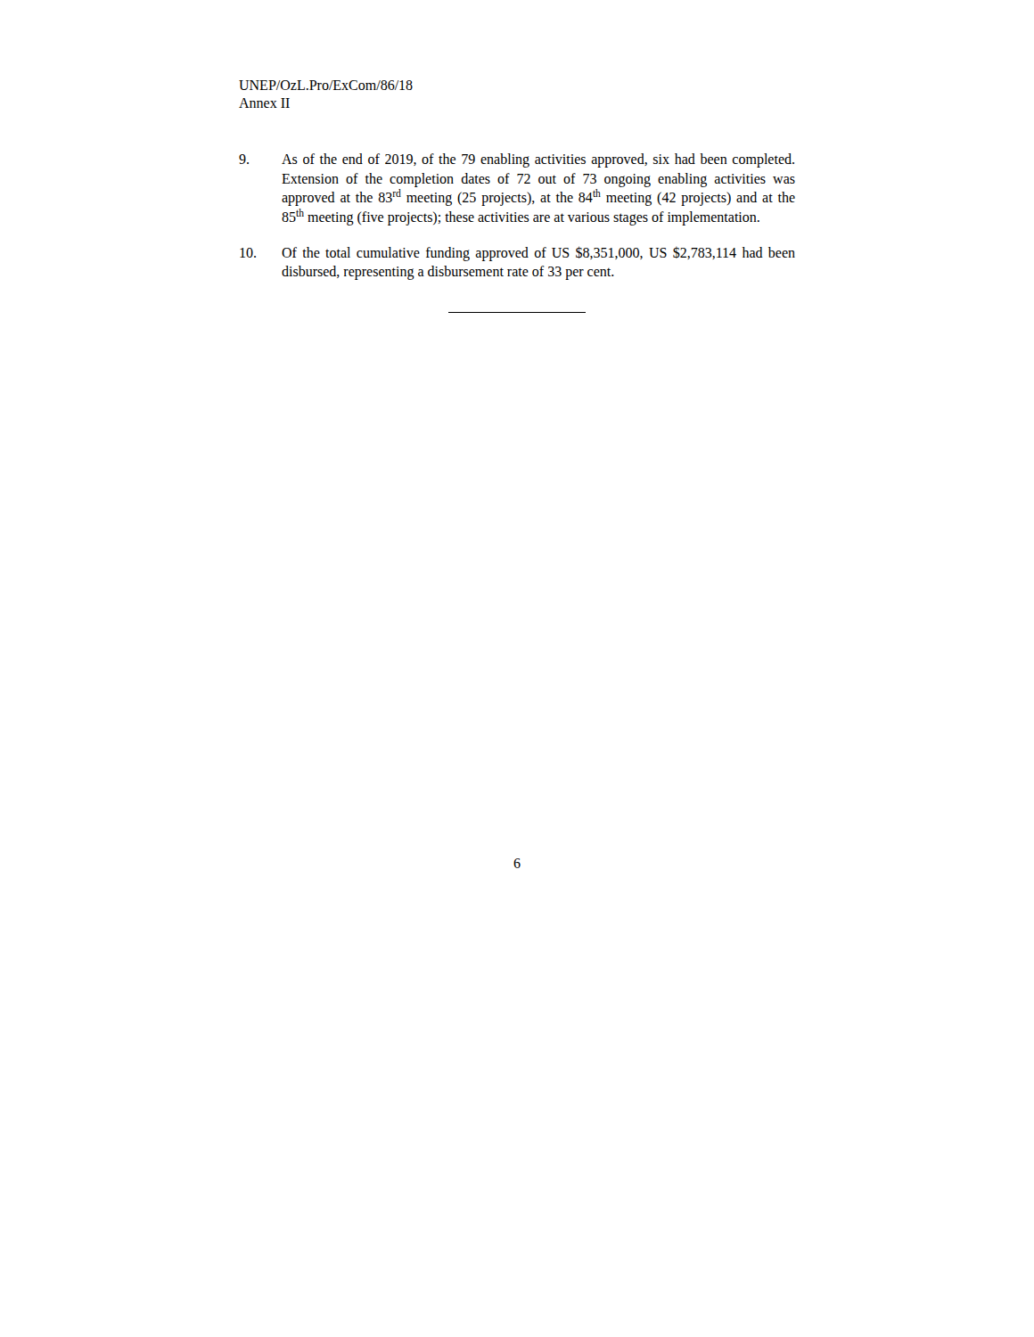UNEP/OzL.Pro/ExCom/86/18
Annex II
9. As of the end of 2019, of the 79 enabling activities approved, six had been completed. Extension of the completion dates of 72 out of 73 ongoing enabling activities was approved at the 83rd meeting (25 projects), at the 84th meeting (42 projects) and at the 85th meeting (five projects); these activities are at various stages of implementation.
10. Of the total cumulative funding approved of US $8,351,000, US $2,783,114 had been disbursed, representing a disbursement rate of 33 per cent.
6